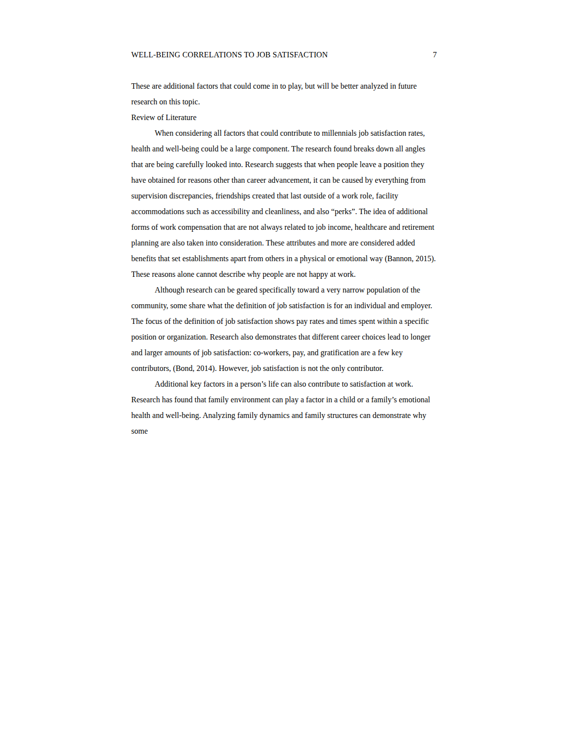Well-Being Correlations to Job Satisfaction 7
These are additional factors that could come in to play, but will be better analyzed in future research on this topic.
Review of Literature
When considering all factors that could contribute to millennials job satisfaction rates, health and well-being could be a large component. The research found breaks down all angles that are being carefully looked into. Research suggests that when people leave a position they have obtained for reasons other than career advancement, it can be caused by everything from supervision discrepancies, friendships created that last outside of a work role, facility accommodations such as accessibility and cleanliness, and also “perks”. The idea of additional forms of work compensation that are not always related to job income, healthcare and retirement planning are also taken into consideration. These attributes and more are considered added benefits that set establishments apart from others in a physical or emotional way (Bannon, 2015). These reasons alone cannot describe why people are not happy at work.
Although research can be geared specifically toward a very narrow population of the community, some share what the definition of job satisfaction is for an individual and employer. The focus of the definition of job satisfaction shows pay rates and times spent within a specific position or organization. Research also demonstrates that different career choices lead to longer and larger amounts of job satisfaction: co-workers, pay, and gratification are a few key contributors, (Bond, 2014). However, job satisfaction is not the only contributor.
Additional key factors in a person’s life can also contribute to satisfaction at work. Research has found that family environment can play a factor in a child or a family’s emotional health and well-being. Analyzing family dynamics and family structures can demonstrate why some